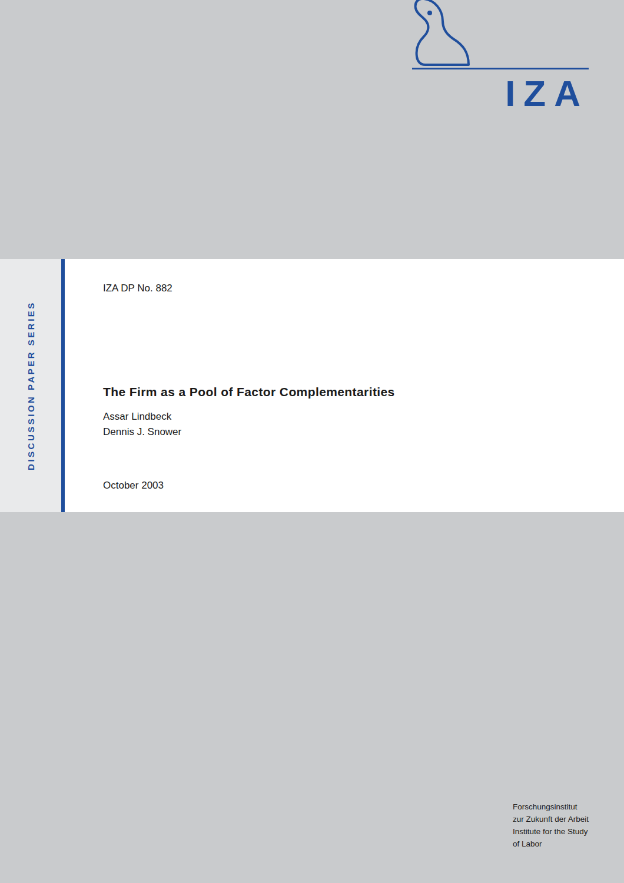IZA
Discussion Paper Series
IZA DP No. 882
The Firm as a Pool of Factor Complementarities
Assar Lindbeck
Dennis J. Snower
October 2003
Forschungsinstitut
zur Zukunft der Arbeit
Institute for the Study
of Labor